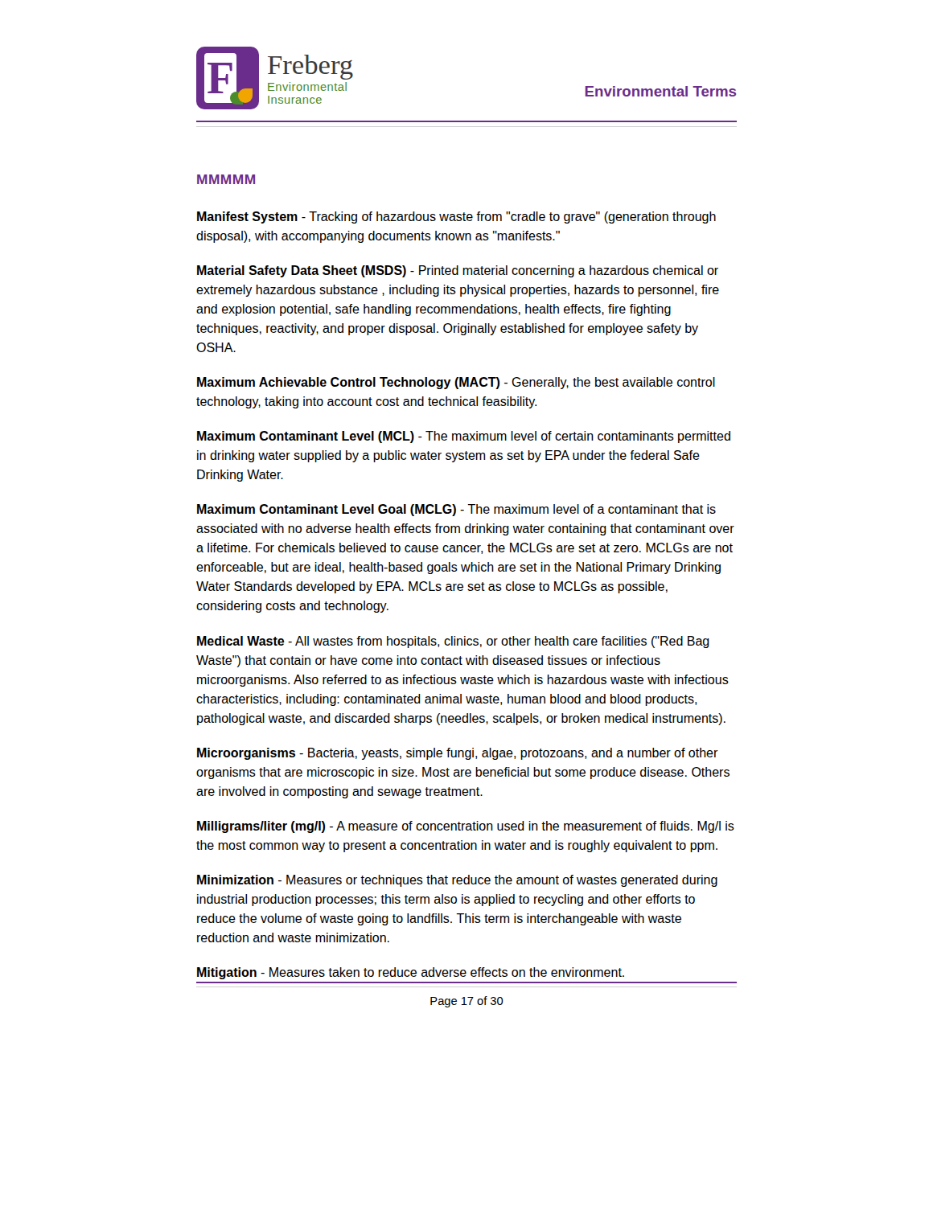F
Freberg
Environmental
Insurance
Environmental Terms
MMMMM
Manifest System - Tracking of hazardous waste from "cradle to grave" (generation through disposal), with accompanying documents known as "manifests."
Material Safety Data Sheet (MSDS) - Printed material concerning a hazardous chemical or extremely hazardous substance , including its physical properties, hazards to personnel, fire and explosion potential, safe handling recommendations, health effects, fire fighting techniques, reactivity, and proper disposal. Originally established for employee safety by OSHA.
Maximum Achievable Control Technology (MACT) - Generally, the best available control technology, taking into account cost and technical feasibility.
Maximum Contaminant Level (MCL) - The maximum level of certain contaminants permitted in drinking water supplied by a public water system as set by EPA under the federal Safe Drinking Water.
Maximum Contaminant Level Goal (MCLG) - The maximum level of a contaminant that is associated with no adverse health effects from drinking water containing that contaminant over a lifetime. For chemicals believed to cause cancer, the MCLGs are set at zero. MCLGs are not enforceable, but are ideal, health-based goals which are set in the National Primary Drinking Water Standards developed by EPA. MCLs are set as close to MCLGs as possible, considering costs and technology.
Medical Waste - All wastes from hospitals, clinics, or other health care facilities ("Red Bag Waste") that contain or have come into contact with diseased tissues or infectious microorganisms. Also referred to as infectious waste which is hazardous waste with infectious characteristics, including: contaminated animal waste, human blood and blood products, pathological waste, and discarded sharps (needles, scalpels, or broken medical instruments).
Microorganisms - Bacteria, yeasts, simple fungi, algae, protozoans, and a number of other organisms that are microscopic in size. Most are beneficial but some produce disease. Others are involved in composting and sewage treatment.
Milligrams/liter (mg/l) - A measure of concentration used in the measurement of fluids. Mg/l is the most common way to present a concentration in water and is roughly equivalent to ppm.
Minimization - Measures or techniques that reduce the amount of wastes generated during industrial production processes; this term also is applied to recycling and other efforts to reduce the volume of waste going to landfills. This term is interchangeable with waste reduction and waste minimization.
Mitigation - Measures taken to reduce adverse effects on the environment.
Page 17 of 30